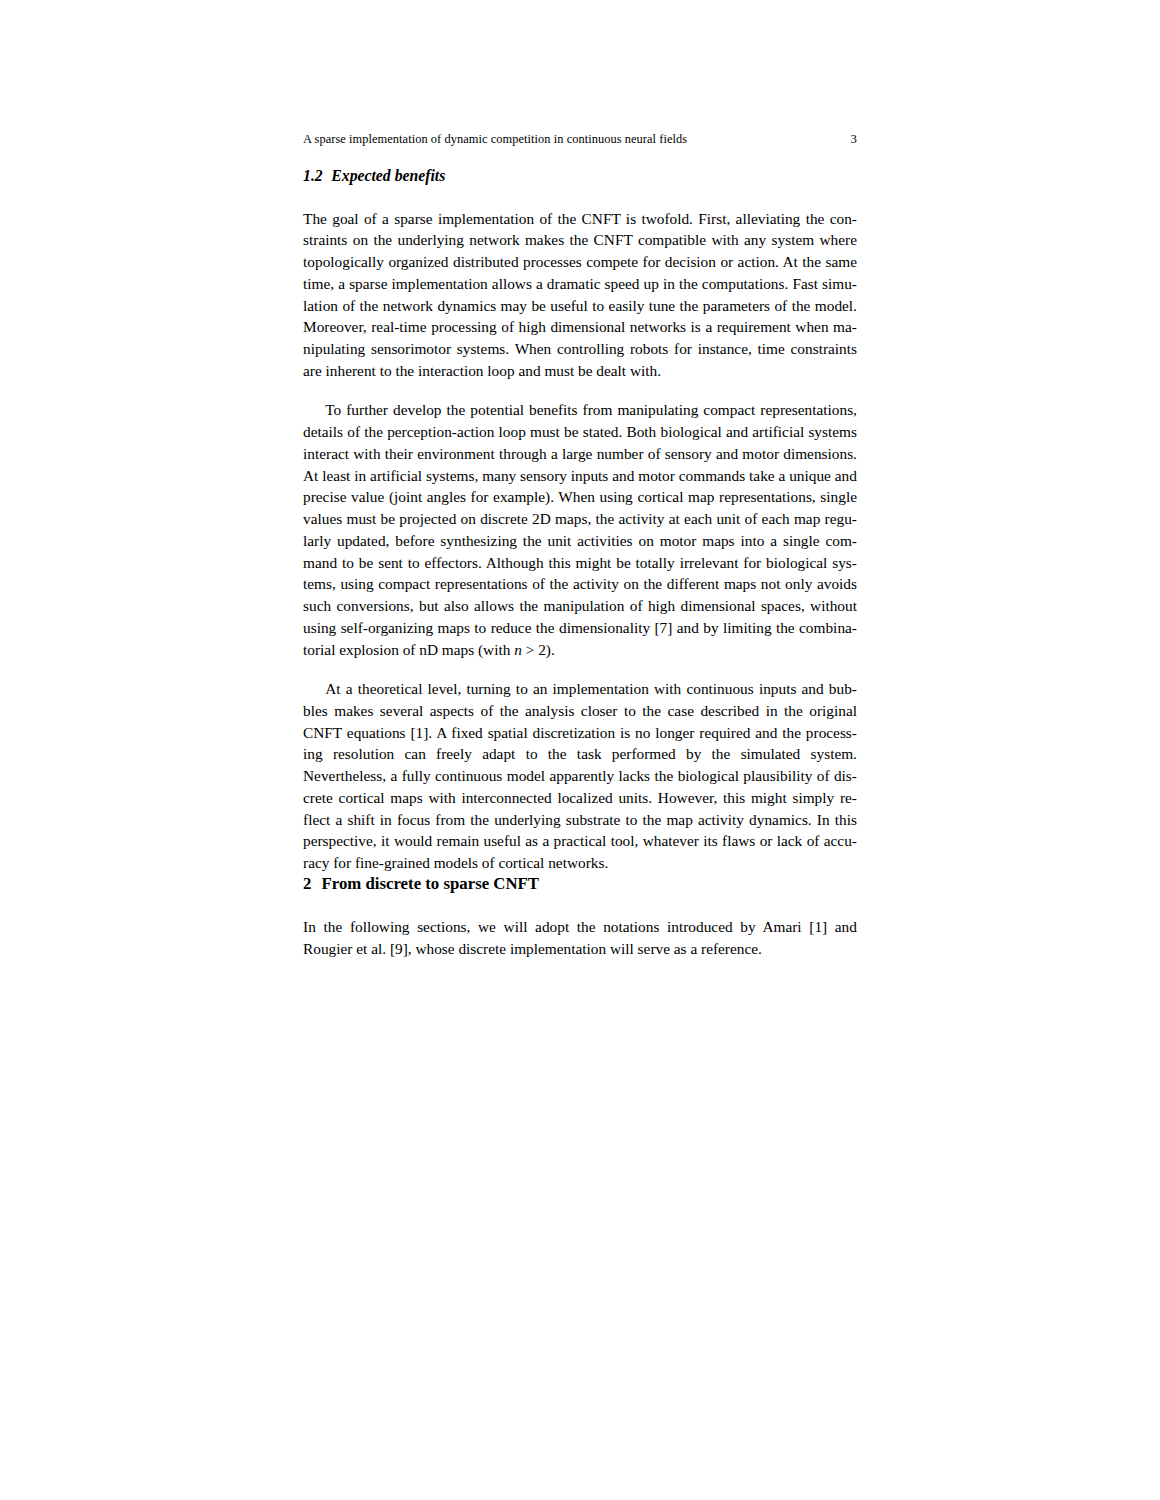A sparse implementation of dynamic competition in continuous neural fields 3
1.2 Expected benefits
The goal of a sparse implementation of the CNFT is twofold. First, alleviating the constraints on the underlying network makes the CNFT compatible with any system where topologically organized distributed processes compete for decision or action. At the same time, a sparse implementation allows a dramatic speed up in the computations. Fast simulation of the network dynamics may be useful to easily tune the parameters of the model. Moreover, real-time processing of high dimensional networks is a requirement when manipulating sensorimotor systems. When controlling robots for instance, time constraints are inherent to the interaction loop and must be dealt with.
To further develop the potential benefits from manipulating compact representations, details of the perception-action loop must be stated. Both biological and artificial systems interact with their environment through a large number of sensory and motor dimensions. At least in artificial systems, many sensory inputs and motor commands take a unique and precise value (joint angles for example). When using cortical map representations, single values must be projected on discrete 2D maps, the activity at each unit of each map regularly updated, before synthesizing the unit activities on motor maps into a single command to be sent to effectors. Although this might be totally irrelevant for biological systems, using compact representations of the activity on the different maps not only avoids such conversions, but also allows the manipulation of high dimensional spaces, without using self-organizing maps to reduce the dimensionality [7] and by limiting the combinatorial explosion of nD maps (with n > 2).
At a theoretical level, turning to an implementation with continuous inputs and bubbles makes several aspects of the analysis closer to the case described in the original CNFT equations [1]. A fixed spatial discretization is no longer required and the processing resolution can freely adapt to the task performed by the simulated system. Nevertheless, a fully continuous model apparently lacks the biological plausibility of discrete cortical maps with interconnected localized units. However, this might simply reflect a shift in focus from the underlying substrate to the map activity dynamics. In this perspective, it would remain useful as a practical tool, whatever its flaws or lack of accuracy for fine-grained models of cortical networks.
2 From discrete to sparse CNFT
In the following sections, we will adopt the notations introduced by Amari [1] and Rougier et al. [9], whose discrete implementation will serve as a reference.